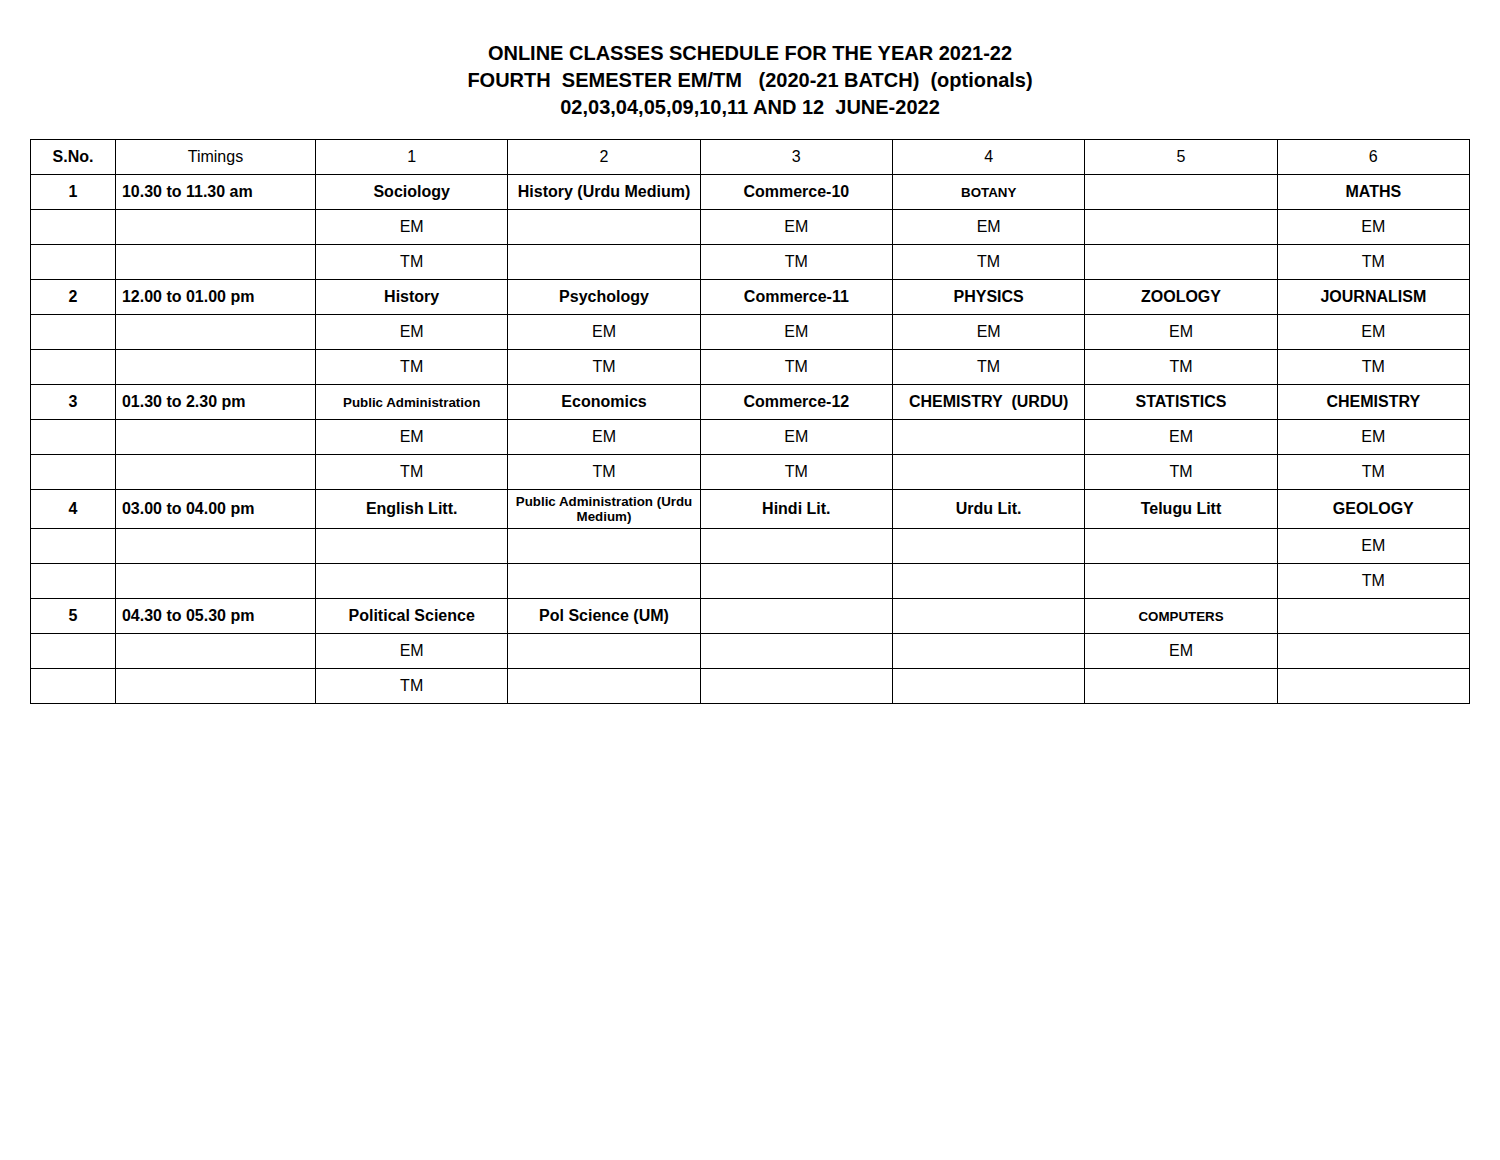ONLINE CLASSES SCHEDULE FOR THE YEAR 2021-22
FOURTH SEMESTER EM/TM (2020-21 BATCH) (optionals)
02,03,04,05,09,10,11 AND 12 JUNE-2022
| S.No. | Timings | 1 | 2 | 3 | 4 | 5 | 6 |
| --- | --- | --- | --- | --- | --- | --- | --- |
| 1 | 10.30 to 11.30 am | Sociology | History (Urdu Medium) | Commerce-10 | BOTANY | | MATHS |
| | | EM | | EM | EM | | EM |
| | | TM | | TM | TM | | TM |
| 2 | 12.00 to 01.00 pm | History | Psychology | Commerce-11 | PHYSICS | ZOOLOGY | JOURNALISM |
| | | EM | EM | EM | EM | EM | EM |
| | | TM | TM | TM | TM | TM | TM |
| 3 | 01.30 to 2.30 pm | Public Administration | Economics | Commerce-12 | CHEMISTRY (URDU) | STATISTICS | CHEMISTRY |
| | | EM | EM | EM | | EM | EM |
| | | TM | TM | TM | | TM | TM |
| 4 | 03.00 to 04.00 pm | English Litt. | Public Administration (Urdu Medium) | Hindi Lit. | Urdu Lit. | Telugu Litt | GEOLOGY |
| | | | | | | | EM |
| | | | | | | | TM |
| 5 | 04.30 to 05.30 pm | Political Science | Pol Science (UM) | | | COMPUTERS | |
| | | EM | | | | EM | |
| | | TM | | | | | |